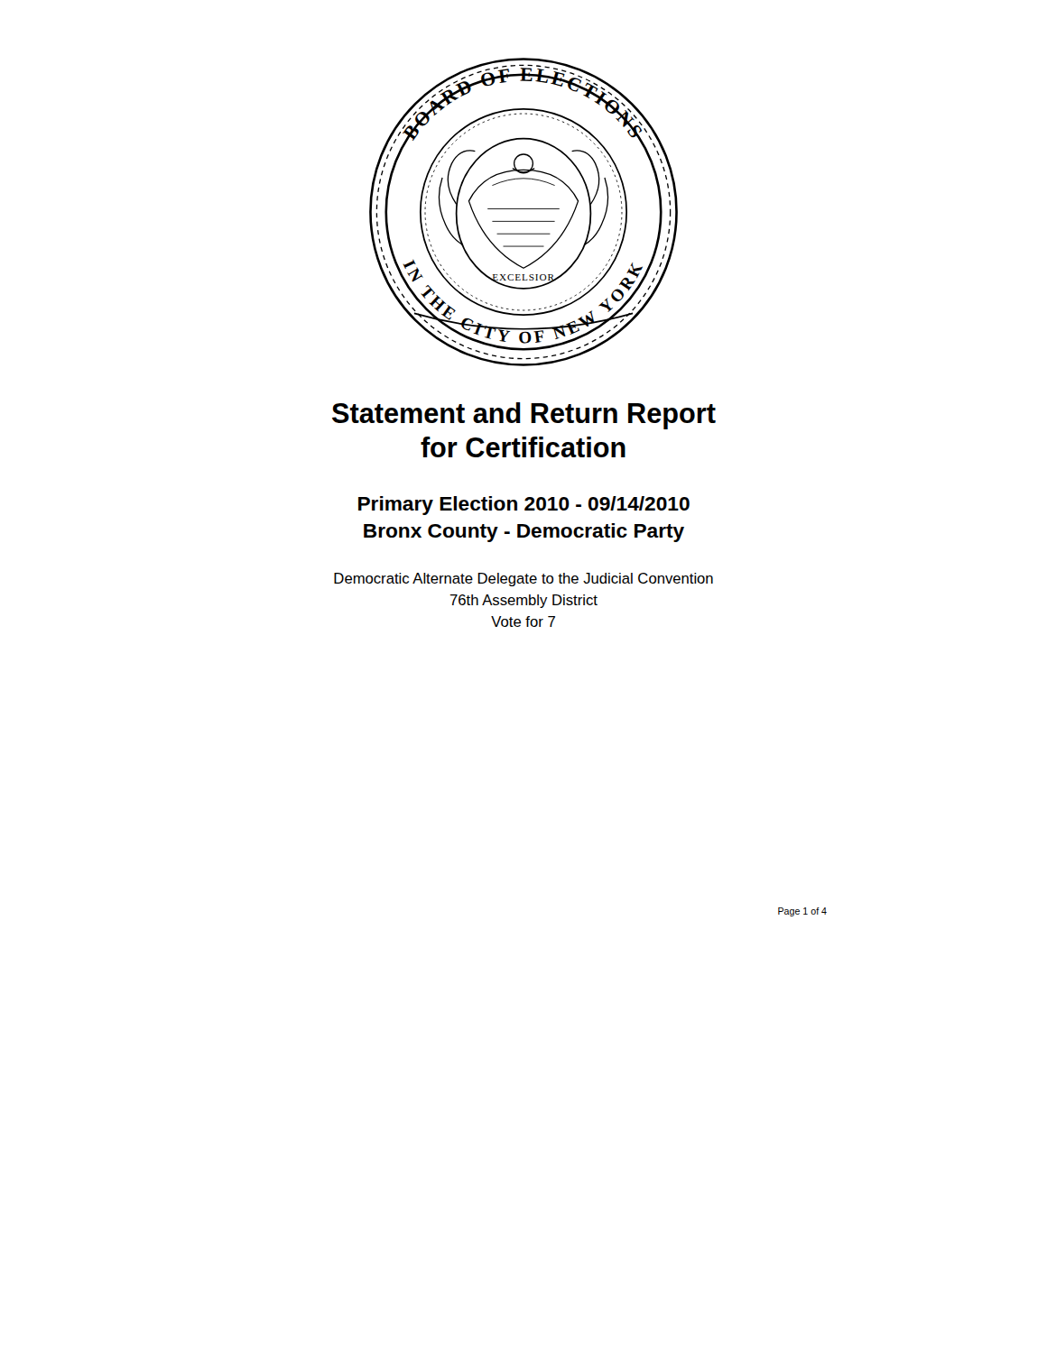Statement and Return Report
for Certification
Primary Election 2010 - 09/14/2010
Bronx County - Democratic Party
Democratic Alternate Delegate to the Judicial Convention
76th Assembly District
Vote for 7
Page 1 of 4